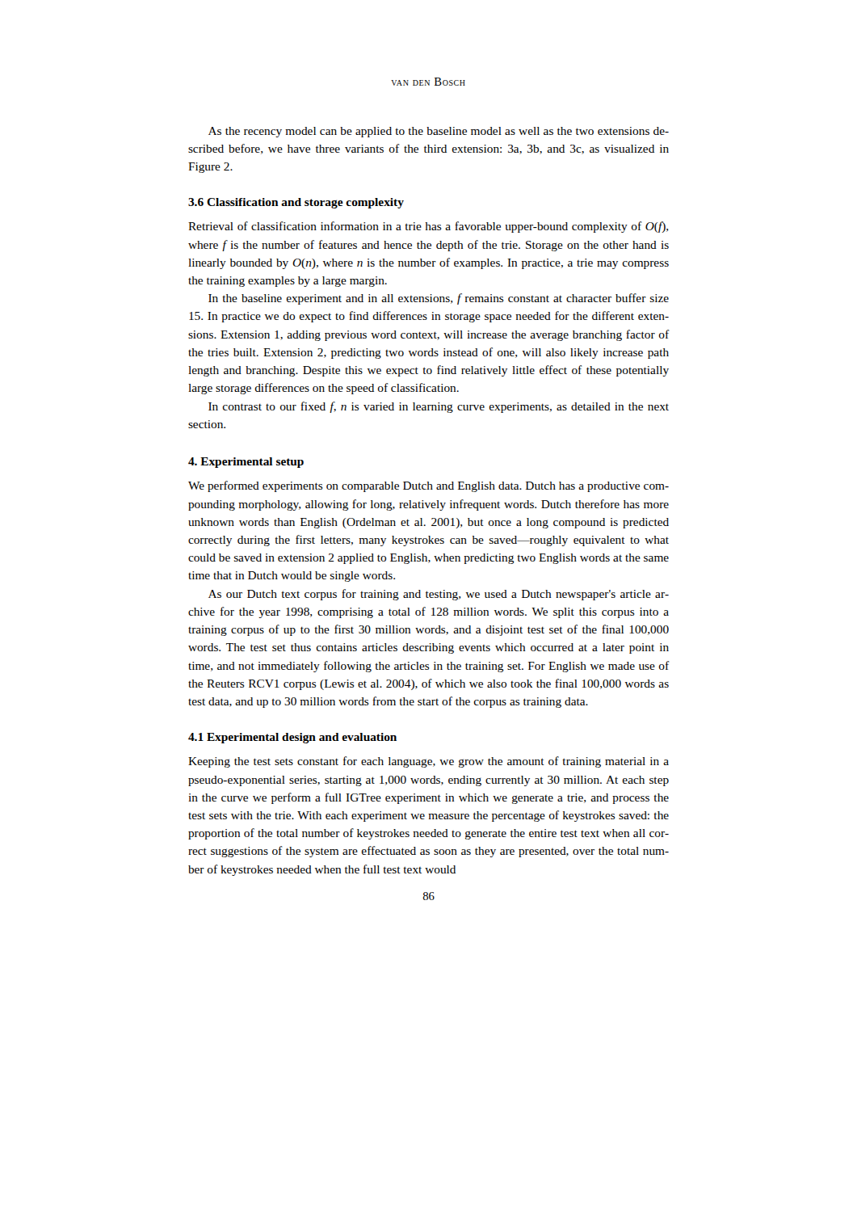van den Bosch
As the recency model can be applied to the baseline model as well as the two extensions described before, we have three variants of the third extension: 3a, 3b, and 3c, as visualized in Figure 2.
3.6 Classification and storage complexity
Retrieval of classification information in a trie has a favorable upper-bound complexity of O(f), where f is the number of features and hence the depth of the trie. Storage on the other hand is linearly bounded by O(n), where n is the number of examples. In practice, a trie may compress the training examples by a large margin.
In the baseline experiment and in all extensions, f remains constant at character buffer size 15. In practice we do expect to find differences in storage space needed for the different extensions. Extension 1, adding previous word context, will increase the average branching factor of the tries built. Extension 2, predicting two words instead of one, will also likely increase path length and branching. Despite this we expect to find relatively little effect of these potentially large storage differences on the speed of classification.
In contrast to our fixed f, n is varied in learning curve experiments, as detailed in the next section.
4. Experimental setup
We performed experiments on comparable Dutch and English data. Dutch has a productive compounding morphology, allowing for long, relatively infrequent words. Dutch therefore has more unknown words than English (Ordelman et al. 2001), but once a long compound is predicted correctly during the first letters, many keystrokes can be saved—roughly equivalent to what could be saved in extension 2 applied to English, when predicting two English words at the same time that in Dutch would be single words.
As our Dutch text corpus for training and testing, we used a Dutch newspaper's article archive for the year 1998, comprising a total of 128 million words. We split this corpus into a training corpus of up to the first 30 million words, and a disjoint test set of the final 100,000 words. The test set thus contains articles describing events which occurred at a later point in time, and not immediately following the articles in the training set. For English we made use of the Reuters RCV1 corpus (Lewis et al. 2004), of which we also took the final 100,000 words as test data, and up to 30 million words from the start of the corpus as training data.
4.1 Experimental design and evaluation
Keeping the test sets constant for each language, we grow the amount of training material in a pseudo-exponential series, starting at 1,000 words, ending currently at 30 million. At each step in the curve we perform a full IGTree experiment in which we generate a trie, and process the test sets with the trie. With each experiment we measure the percentage of keystrokes saved: the proportion of the total number of keystrokes needed to generate the entire test text when all correct suggestions of the system are effectuated as soon as they are presented, over the total number of keystrokes needed when the full test text would
86